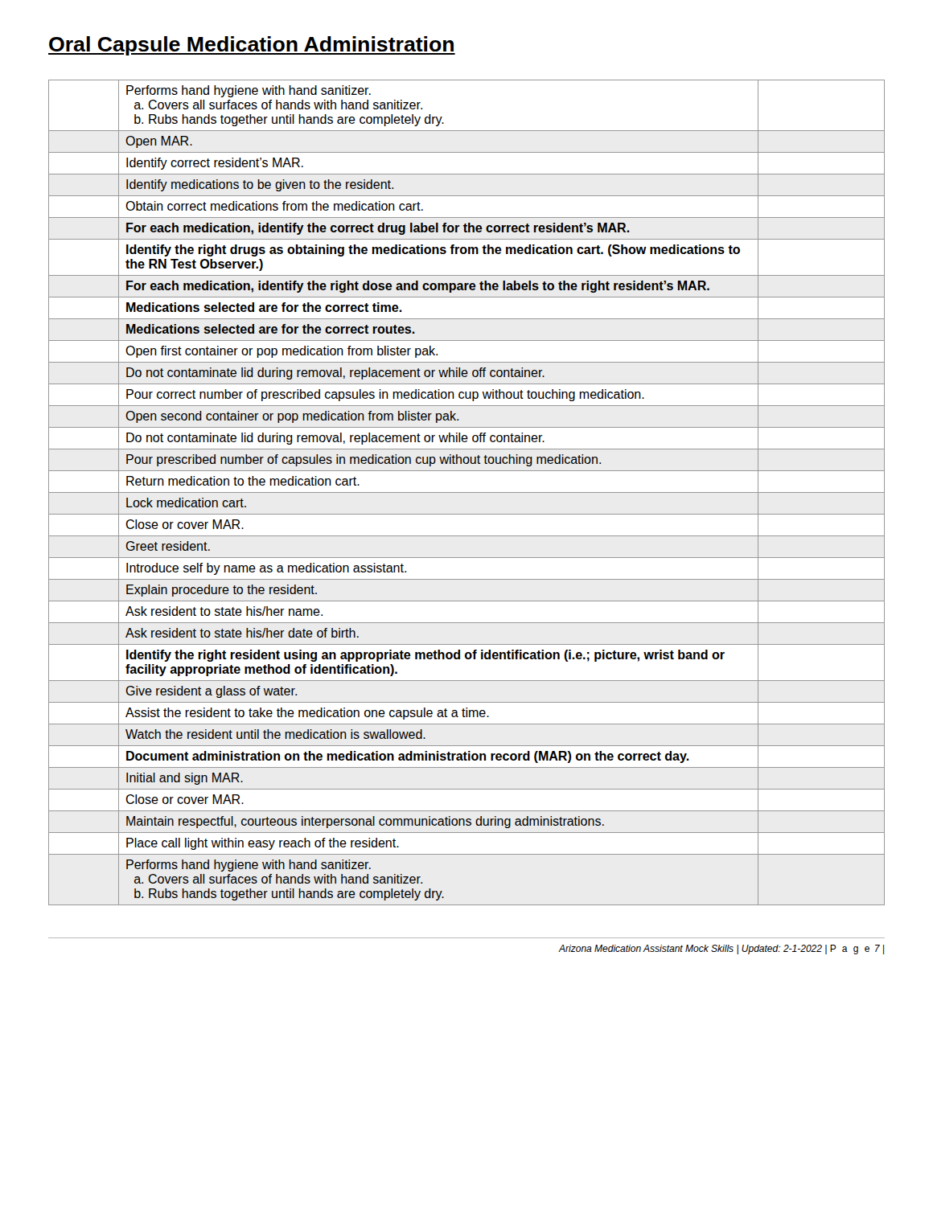Oral Capsule Medication Administration
| | Performs hand hygiene with hand sanitizer. Covers all surfaces of hands with hand sanitizer. Rubs hands together until hands are completely dry. | |
| | Open MAR. | |
| | Identify correct resident’s MAR. | |
| | Identify medications to be given to the resident. | |
| | Obtain correct medications from the medication cart. | |
| | For each medication, identify the correct drug label for the correct resident’s MAR. | |
| | Identify the right drugs as obtaining the medications from the medication cart. (Show medications to the RN Test Observer.) | |
| | For each medication, identify the right dose and compare the labels to the right resident’s MAR. | |
| | Medications selected are for the correct time. | |
| | Medications selected are for the correct routes. | |
| | Open first container or pop medication from blister pak. | |
| | Do not contaminate lid during removal, replacement or while off container. | |
| | Pour correct number of prescribed capsules in medication cup without touching medication. | |
| | Open second container or pop medication from blister pak. | |
| | Do not contaminate lid during removal, replacement or while off container. | |
| | Pour prescribed number of capsules in medication cup without touching medication. | |
| | Return medication to the medication cart. | |
| | Lock medication cart. | |
| | Close or cover MAR. | |
| | Greet resident. | |
| | Introduce self by name as a medication assistant. | |
| | Explain procedure to the resident. | |
| | Ask resident to state his/her name. | |
| | Ask resident to state his/her date of birth. | |
| | Identify the right resident using an appropriate method of identification (i.e.; picture, wrist band or facility appropriate method of identification). | |
| | Give resident a glass of water. | |
| | Assist the resident to take the medication one capsule at a time. | |
| | Watch the resident until the medication is swallowed. | |
| | Document administration on the medication administration record (MAR) on the correct day. | |
| | Initial and sign MAR. | |
| | Close or cover MAR. | |
| | Maintain respectful, courteous interpersonal communications during administrations. | |
| | Place call light within easy reach of the resident. | |
| | Performs hand hygiene with hand sanitizer. Covers all surfaces of hands with hand sanitizer. Rubs hands together until hands are completely dry. | |
Arizona Medication Assistant Mock Skills | Updated: 2-1-2022 | P a g e 7 |